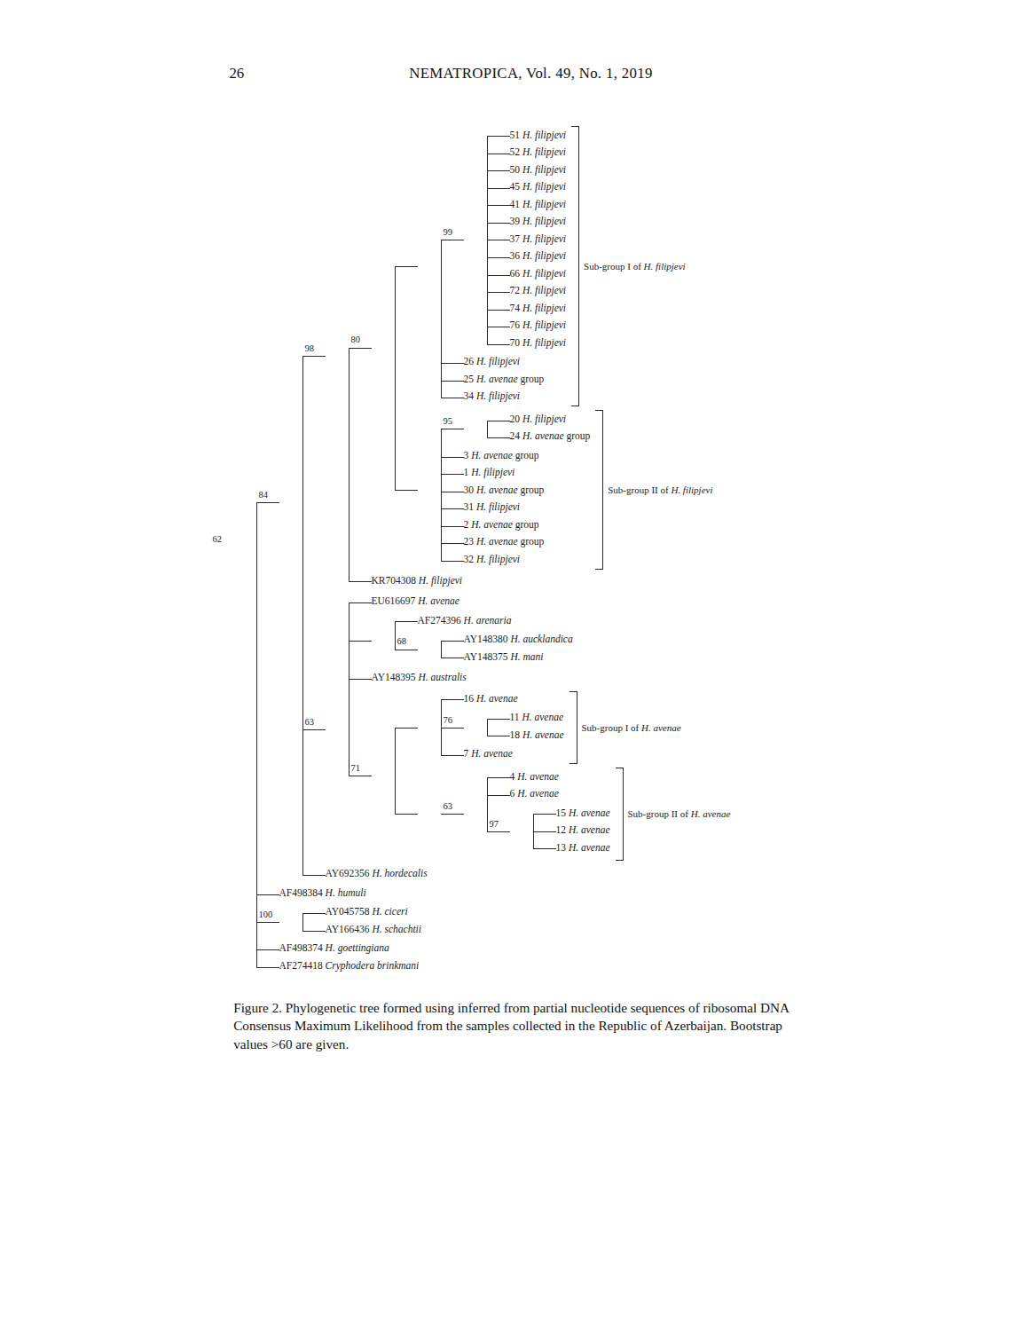26 NEMATROPICA, Vol. 49, No. 1, 2019
62
84
98
80
99
51 H. filipjevi
52 H. filipjevi
50 H. filipjevi
45 H. filipjevi
41 H. filipjevi
39 H. filipjevi
37 H. filipjevi
36 H. filipjevi
66 H. filipjevi
72 H. filipjevi
74 H. filipjevi
76 H. filipjevi
70 H. filipjevi
26 H. filipjevi
25 H. avenae group
34 H. filipjevi
Sub-group I of H. filipjevi
95
20 H. filipjevi
24 H. avenae group
3 H. avenae group
1 H. filipjevi
30 H. avenae group
31 H. filipjevi
2 H. avenae group
23 H. avenae group
32 H. filipjevi
Sub-group II of H. filipjevi
KR704308 H. filipjevi
63
EU616697 H. avenae
AF274396 H. arenaria
68
AY148380 H. aucklandica
AY148375 H. mani
AY148395 H. australis
71
16 H. avenae
76
11 H. avenae
18 H. avenae
7 H. avenae
Sub-group I of H. avenae
63
4 H. avenae
6 H. avenae
97
15 H. avenae
12 H. avenae
13 H. avenae
Sub-group II of H. avenae
AY692356 H. hordecalis
AF498384 H. humuli
100
AY045758 H. ciceri
AY166436 H. schachtii
AF498374 H. goettingiana
AF274418 Cryphodera brinkmani
Figure 2. Phylogenetic tree formed using inferred from partial nucleotide sequences of ribosomal DNA Consensus Maximum Likelihood from the samples collected in the Republic of Azerbaijan. Bootstrap values >60 are given.